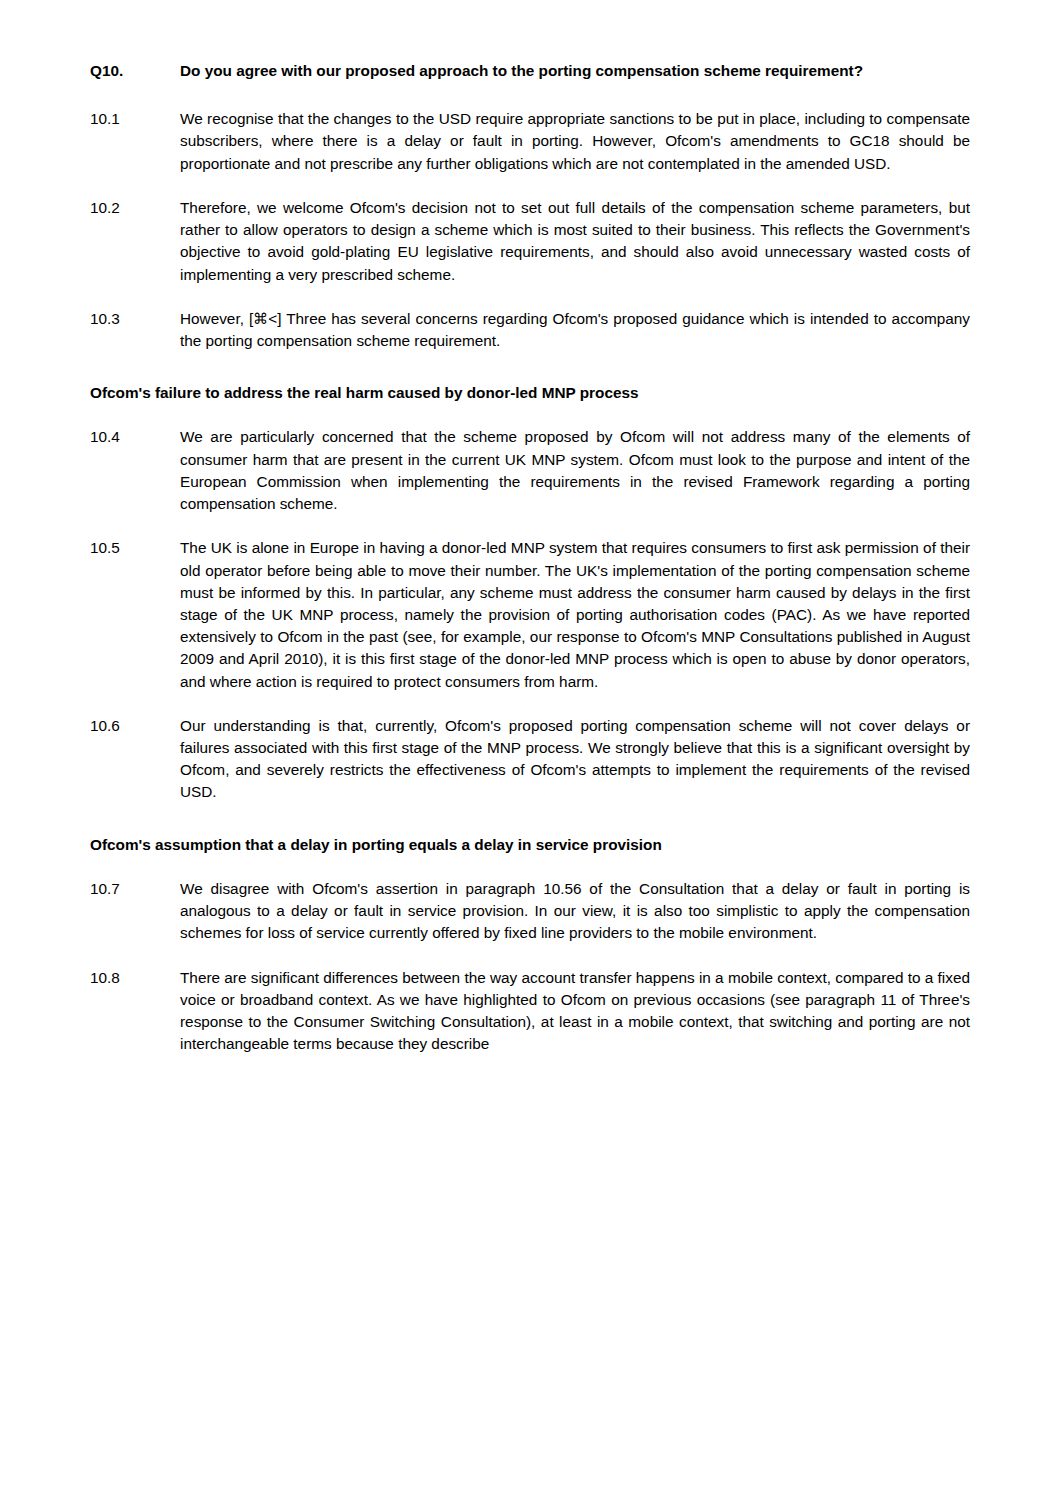Q10.
Do you agree with our proposed approach to the porting compensation scheme requirement?
10.1
We recognise that the changes to the USD require appropriate sanctions to be put in place, including to compensate subscribers, where there is a delay or fault in porting. However, Ofcom's amendments to GC18 should be proportionate and not prescribe any further obligations which are not contemplated in the amended USD.
10.2
Therefore, we welcome Ofcom's decision not to set out full details of the compensation scheme parameters, but rather to allow operators to design a scheme which is most suited to their business. This reflects the Government's objective to avoid gold-plating EU legislative requirements, and should also avoid unnecessary wasted costs of implementing a very prescribed scheme.
10.3
However, [⌘<] Three has several concerns regarding Ofcom's proposed guidance which is intended to accompany the porting compensation scheme requirement.
Ofcom's failure to address the real harm caused by donor-led MNP process
10.4
We are particularly concerned that the scheme proposed by Ofcom will not address many of the elements of consumer harm that are present in the current UK MNP system. Ofcom must look to the purpose and intent of the European Commission when implementing the requirements in the revised Framework regarding a porting compensation scheme.
10.5
The UK is alone in Europe in having a donor-led MNP system that requires consumers to first ask permission of their old operator before being able to move their number. The UK's implementation of the porting compensation scheme must be informed by this. In particular, any scheme must address the consumer harm caused by delays in the first stage of the UK MNP process, namely the provision of porting authorisation codes (PAC). As we have reported extensively to Ofcom in the past (see, for example, our response to Ofcom's MNP Consultations published in August 2009 and April 2010), it is this first stage of the donor-led MNP process which is open to abuse by donor operators, and where action is required to protect consumers from harm.
10.6
Our understanding is that, currently, Ofcom's proposed porting compensation scheme will not cover delays or failures associated with this first stage of the MNP process. We strongly believe that this is a significant oversight by Ofcom, and severely restricts the effectiveness of Ofcom's attempts to implement the requirements of the revised USD.
Ofcom's assumption that a delay in porting equals a delay in service provision
10.7
We disagree with Ofcom's assertion in paragraph 10.56 of the Consultation that a delay or fault in porting is analogous to a delay or fault in service provision. In our view, it is also too simplistic to apply the compensation schemes for loss of service currently offered by fixed line providers to the mobile environment.
10.8
There are significant differences between the way account transfer happens in a mobile context, compared to a fixed voice or broadband context. As we have highlighted to Ofcom on previous occasions (see paragraph 11 of Three's response to the Consumer Switching Consultation), at least in a mobile context, that switching and porting are not interchangeable terms because they describe